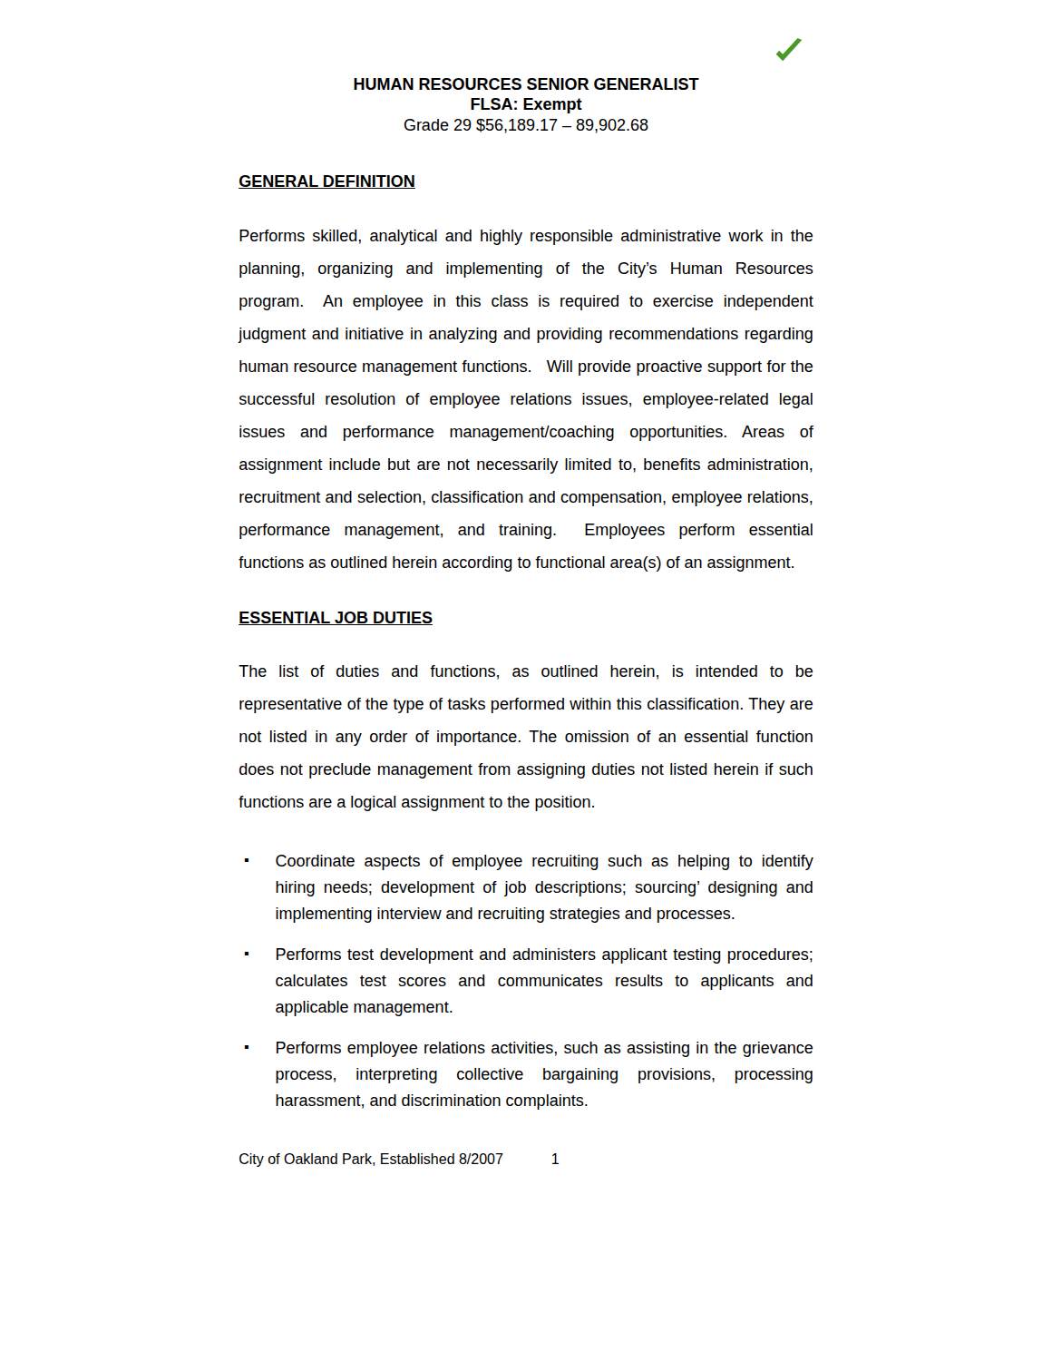HUMAN RESOURCES SENIOR GENERALIST
FLSA: Exempt
Grade 29 $56,189.17 – 89,902.68
GENERAL DEFINITION
Performs skilled, analytical and highly responsible administrative work in the planning, organizing and implementing of the City’s Human Resources program. An employee in this class is required to exercise independent judgment and initiative in analyzing and providing recommendations regarding human resource management functions. Will provide proactive support for the successful resolution of employee relations issues, employee-related legal issues and performance management/coaching opportunities. Areas of assignment include but are not necessarily limited to, benefits administration, recruitment and selection, classification and compensation, employee relations, performance management, and training. Employees perform essential functions as outlined herein according to functional area(s) of an assignment.
ESSENTIAL JOB DUTIES
The list of duties and functions, as outlined herein, is intended to be representative of the type of tasks performed within this classification. They are not listed in any order of importance. The omission of an essential function does not preclude management from assigning duties not listed herein if such functions are a logical assignment to the position.
Coordinate aspects of employee recruiting such as helping to identify hiring needs; development of job descriptions; sourcing’ designing and implementing interview and recruiting strategies and processes.
Performs test development and administers applicant testing procedures; calculates test scores and communicates results to applicants and applicable management.
Performs employee relations activities, such as assisting in the grievance process, interpreting collective bargaining provisions, processing harassment, and discrimination complaints.
City of Oakland Park, Established 8/20071